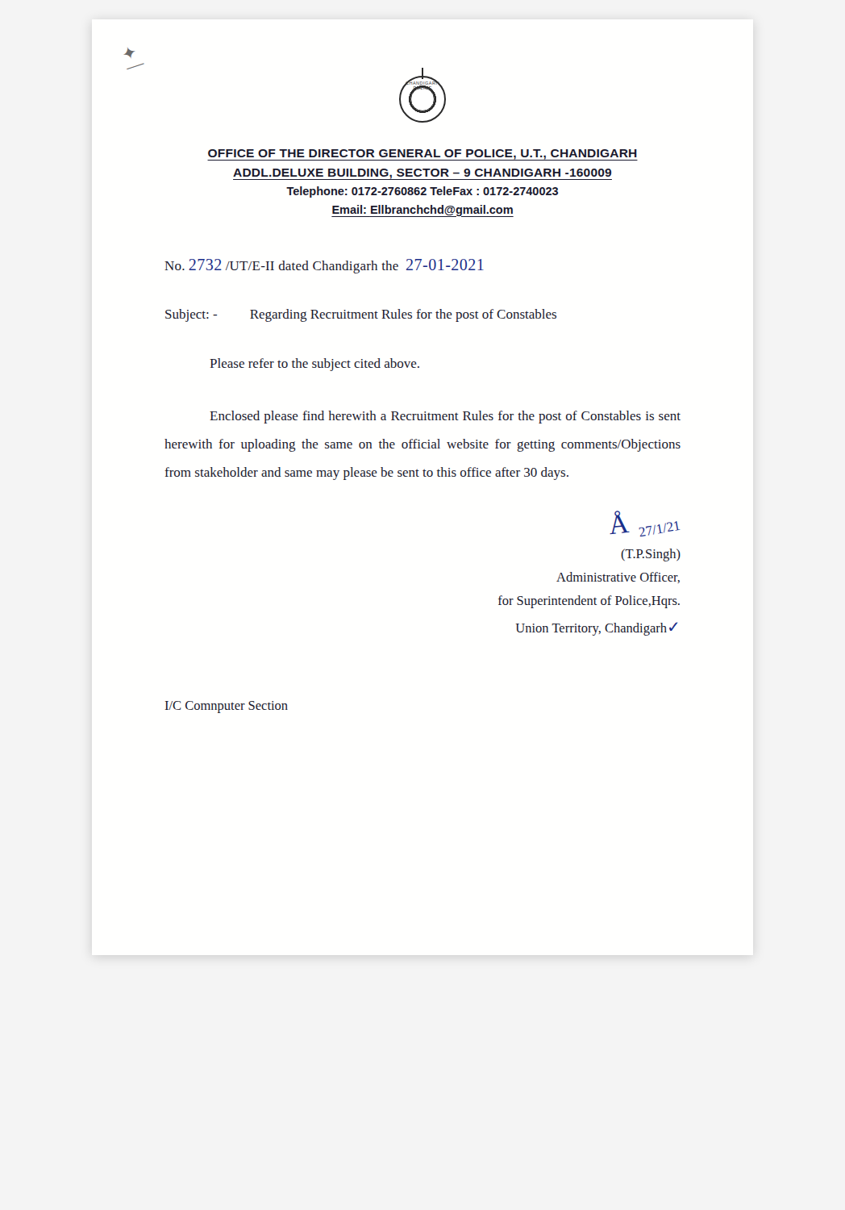✦
—
Chandigarh
Police
OFFICE OF THE DIRECTOR GENERAL OF POLICE, U.T., CHANDIGARH
ADDL.DELUXE BUILDING, SECTOR – 9 CHANDIGARH -160009
Telephone: 0172-2760862 TeleFax : 0172-2740023
Email: Ellbranchchd@gmail.com
No.2732/UT/E-II dated Chandigarh the 27-01-2021
Subject: -
Regarding Recruitment Rules for the post of Constables
Please refer to the subject cited above.
Enclosed please find herewith a Recruitment Rules for the post of Constables is sent herewith for uploading the same on the official website for getting comments/Objections from stakeholder and same may please be sent to this office after 30 days.
Å 27/1/21
(T.P.Singh)
Administrative Officer,
for Superintendent of Police,Hqrs.
Union Territory, Chandigarh✓
I/C Comnputer Section